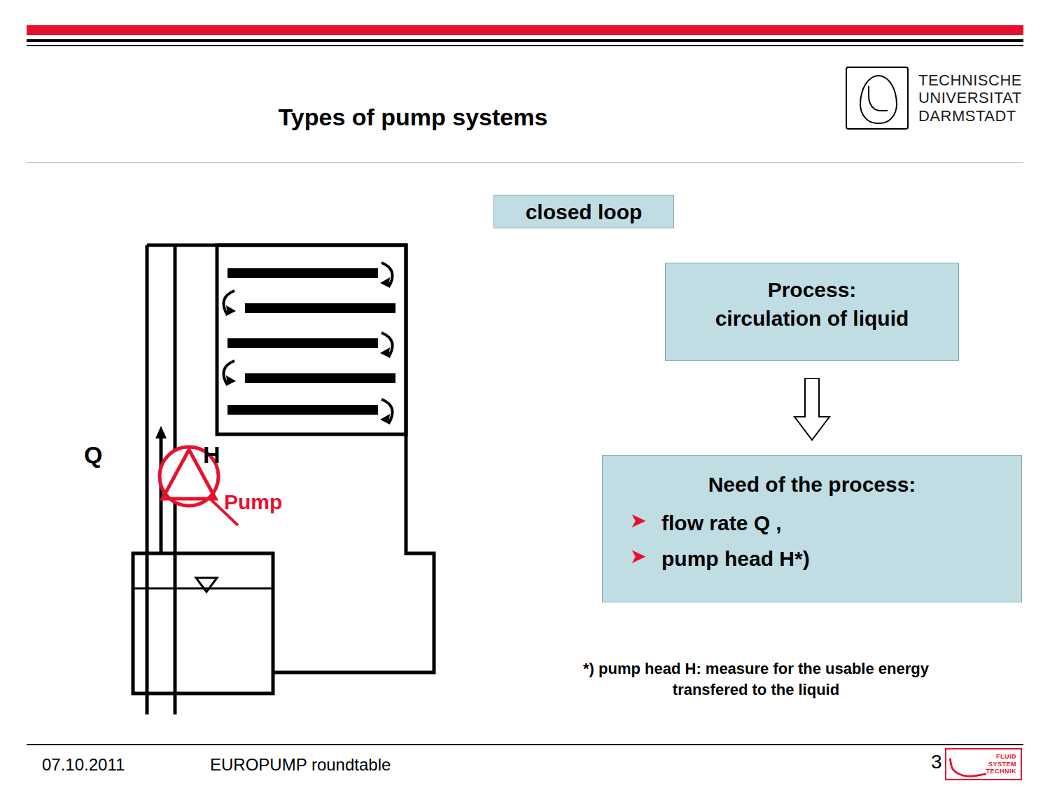Types of pump systems
TECHNISCHE
UNIVERSITAT
DARMSTADT
closed loop
Process:
circulation of liquid
Need of the process:
flow rate Q ,
pump head H*)
*) pump head H: measure for the usable energy
transfered to the liquid
Q
H
Pump
07.10.2011
EUROPUMP roundtable
3
FLUID
SYSTEM
TECHNIK